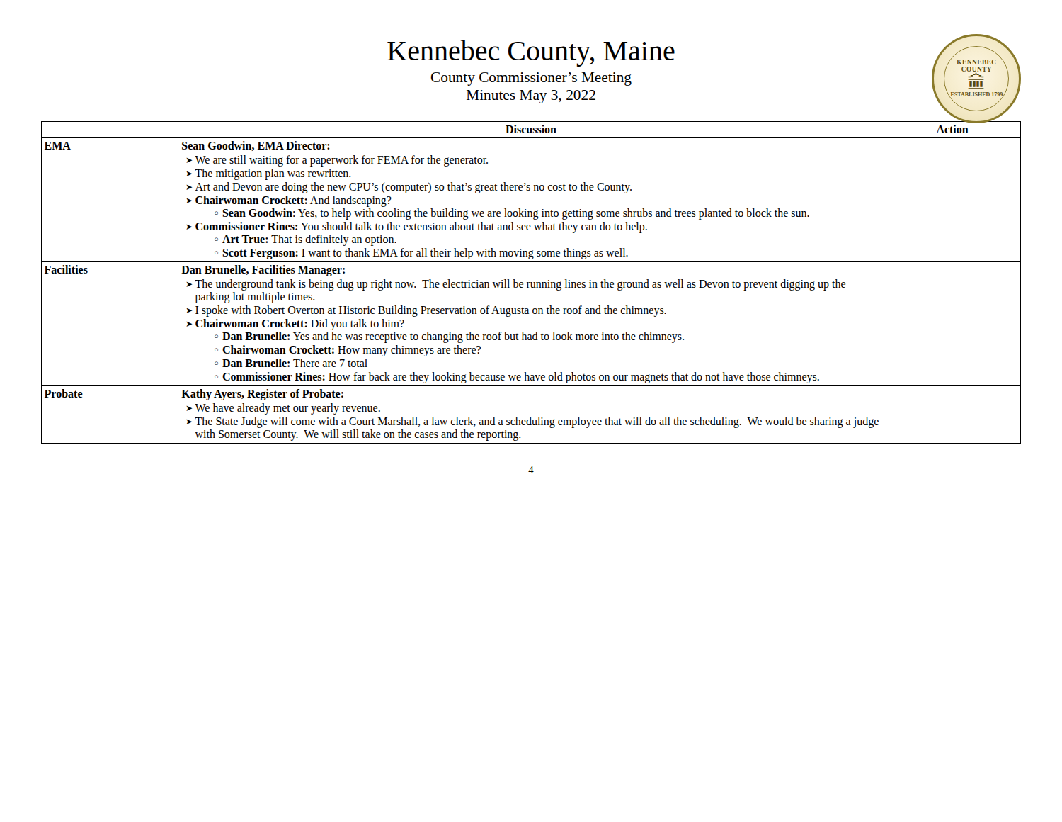KENNEBEC COUNTY
🏛
ESTABLISHED 1799
Kennebec County, Maine
County Commissioner’s Meeting
Minutes May 3, 2022
| | Discussion | Action |
| --- | --- | --- |
| EMA | Sean Goodwin, EMA Director: We are still waiting for a paperwork for FEMA for the generator. The mitigation plan was rewritten. Art and Devon are doing the new CPU’s (computer) so that’s great there’s no cost to the County. Chairwoman Crockett: And landscaping? Sean Goodwin : Yes, to help with cooling the building we are looking into getting some shrubs and trees planted to block the sun. Commissioner Rines: You should talk to the extension about that and see what they can do to help. Art True: That is definitely an option. Scott Ferguson: I want to thank EMA for all their help with moving some things as well. | |
| Facilities | Dan Brunelle, Facilities Manager: The underground tank is being dug up right now. The electrician will be running lines in the ground as well as Devon to prevent digging up the parking lot multiple times. I spoke with Robert Overton at Historic Building Preservation of Augusta on the roof and the chimneys. Chairwoman Crockett: Did you talk to him? Dan Brunelle: Yes and he was receptive to changing the roof but had to look more into the chimneys. Chairwoman Crockett: How many chimneys are there? Dan Brunelle: There are 7 total Commissioner Rines: How far back are they looking because we have old photos on our magnets that do not have those chimneys. | |
| Probate | Kathy Ayers, Register of Probate: We have already met our yearly revenue. The State Judge will come with a Court Marshall, a law clerk, and a scheduling employee that will do all the scheduling. We would be sharing a judge with Somerset County. We will still take on the cases and the reporting. | |
4